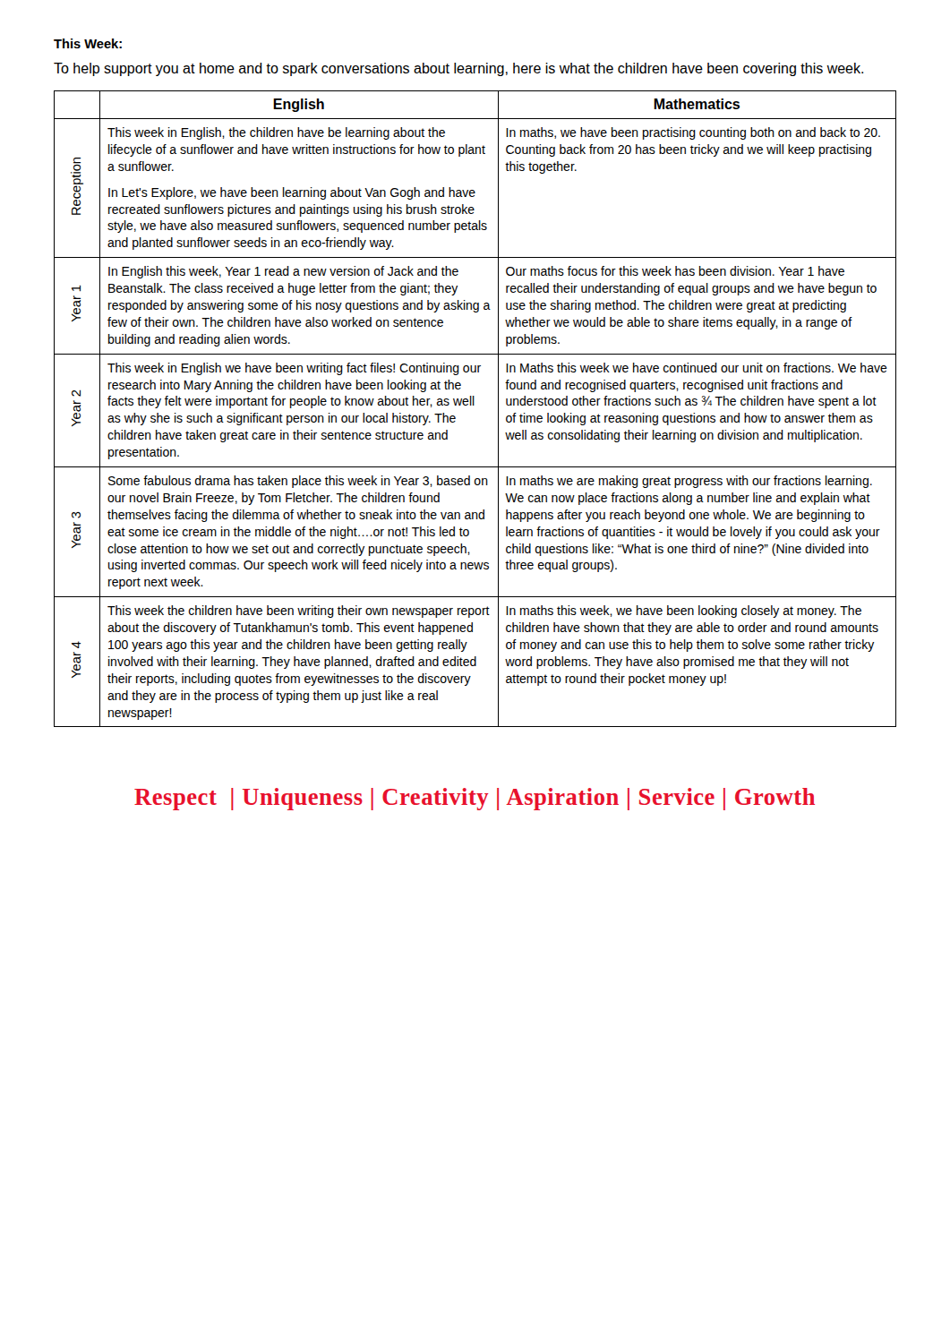This Week:
To help support you at home and to spark conversations about learning, here is what the children have been covering this week.
| | English | Mathematics |
| --- | --- | --- |
| Reception | This week in English, the children have be learning about the lifecycle of a sunflower and have written instructions for how to plant a sunflower. In Let's Explore, we have been learning about Van Gogh and have recreated sunflowers pictures and paintings using his brush stroke style, we have also measured sunflowers, sequenced number petals and planted sunflower seeds in an eco-friendly way. | In maths, we have been practising counting both on and back to 20. Counting back from 20 has been tricky and we will keep practising this together. |
| Year 1 | In English this week, Year 1 read a new version of Jack and the Beanstalk. The class received a huge letter from the giant; they responded by answering some of his nosy questions and by asking a few of their own. The children have also worked on sentence building and reading alien words. | Our maths focus for this week has been division. Year 1 have recalled their understanding of equal groups and we have begun to use the sharing method. The children were great at predicting whether we would be able to share items equally, in a range of problems. |
| Year 2 | This week in English we have been writing fact files! Continuing our research into Mary Anning the children have been looking at the facts they felt were important for people to know about her, as well as why she is such a significant person in our local history. The children have taken great care in their sentence structure and presentation. | In Maths this week we have continued our unit on fractions. We have found and recognised quarters, recognised unit fractions and understood other fractions such as ¾ The children have spent a lot of time looking at reasoning questions and how to answer them as well as consolidating their learning on division and multiplication. |
| Year 3 | Some fabulous drama has taken place this week in Year 3, based on our novel Brain Freeze, by Tom Fletcher. The children found themselves facing the dilemma of whether to sneak into the van and eat some ice cream in the middle of the night….or not! This led to close attention to how we set out and correctly punctuate speech, using inverted commas. Our speech work will feed nicely into a news report next week. | In maths we are making great progress with our fractions learning. We can now place fractions along a number line and explain what happens after you reach beyond one whole. We are beginning to learn fractions of quantities - it would be lovely if you could ask your child questions like: “What is one third of nine?” (Nine divided into three equal groups). |
| Year 4 | This week the children have been writing their own newspaper report about the discovery of Tutankhamun's tomb. This event happened 100 years ago this year and the children have been getting really involved with their learning. They have planned, drafted and edited their reports, including quotes from eyewitnesses to the discovery and they are in the process of typing them up just like a real newspaper! | In maths this week, we have been looking closely at money. The children have shown that they are able to order and round amounts of money and can use this to help them to solve some rather tricky word problems. They have also promised me that they will not attempt to round their pocket money up! |
Respect | Uniqueness | Creativity | Aspiration | Service | Growth